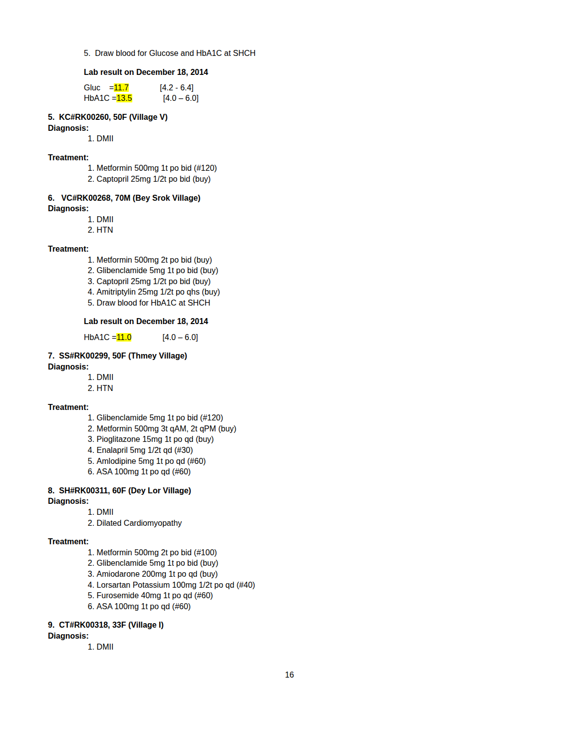5. Draw blood for Glucose and HbA1C at SHCH
Lab result on December 18, 2014
Gluc =11.7 [4.2 - 6.4]
HbA1C =13.5 [4.0 – 6.0]
5. KC#RK00260, 50F (Village V)
Diagnosis:
DMII
Treatment:
Metformin 500mg 1t po bid (#120)
Captopril 25mg 1/2t po bid (buy)
6. VC#RK00268, 70M (Bey Srok Village)
Diagnosis:
DMII
HTN
Treatment:
Metformin 500mg 2t po bid (buy)
Glibenclamide 5mg 1t po bid (buy)
Captopril 25mg 1/2t po bid (buy)
Amitriptylin 25mg 1/2t po qhs (buy)
Draw blood for HbA1C at SHCH
Lab result on December 18, 2014
HbA1C =11.0 [4.0 – 6.0]
7. SS#RK00299, 50F (Thmey Village)
Diagnosis:
DMII
HTN
Treatment:
Glibenclamide 5mg 1t po bid (#120)
Metformin 500mg 3t qAM, 2t qPM (buy)
Pioglitazone 15mg 1t po qd (buy)
Enalapril 5mg 1/2t qd (#30)
Amlodipine 5mg 1t po qd (#60)
ASA 100mg 1t po qd (#60)
8. SH#RK00311, 60F (Dey Lor Village)
Diagnosis:
DMII
Dilated Cardiomyopathy
Treatment:
Metformin 500mg 2t po bid (#100)
Glibenclamide 5mg 1t po bid (buy)
Amiodarone 200mg 1t po qd (buy)
Lorsartan Potassium 100mg 1/2t po qd (#40)
Furosemide 40mg 1t po qd (#60)
ASA 100mg 1t po qd (#60)
9. CT#RK00318, 33F (Village I)
Diagnosis:
DMII
16